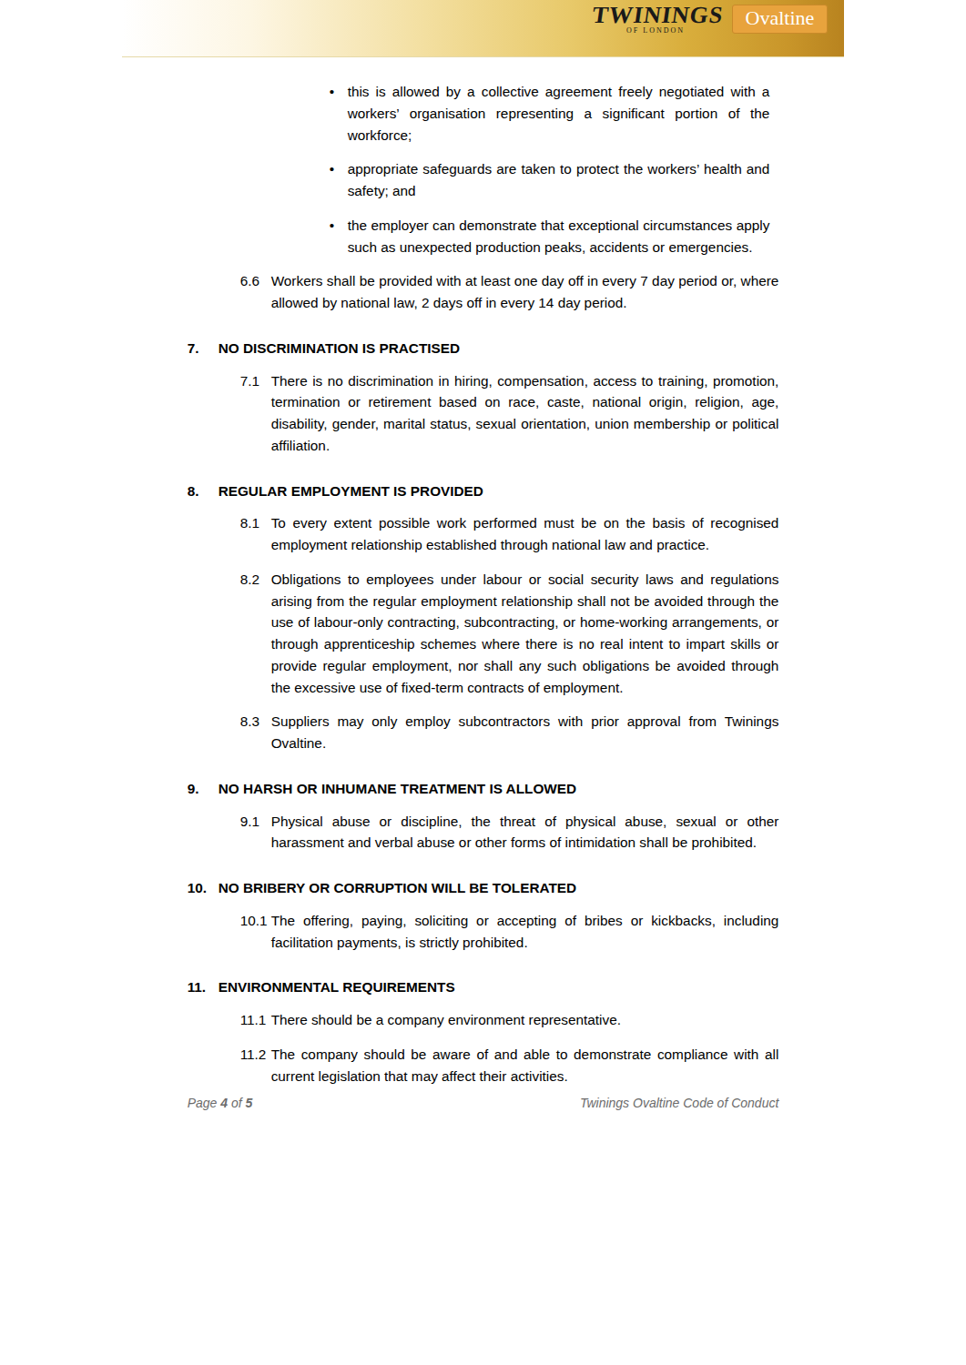TWININGSOF LONDON
Ovaltine
this is allowed by a collective agreement freely negotiated with a workers’ organisation representing a significant portion of the workforce;
appropriate safeguards are taken to protect the workers’ health and safety; and
the employer can demonstrate that exceptional circumstances apply such as unexpected production peaks, accidents or emergencies.
6.6
Workers shall be provided with at least one day off in every 7 day period or, where allowed by national law, 2 days off in every 14 day period.
7. NO DISCRIMINATION IS PRACTISED
7.1
There is no discrimination in hiring, compensation, access to training, promotion, termination or retirement based on race, caste, national origin, religion, age, disability, gender, marital status, sexual orientation, union membership or political affiliation.
8. REGULAR EMPLOYMENT IS PROVIDED
8.1
To every extent possible work performed must be on the basis of recognised employment relationship established through national law and practice.
8.2
Obligations to employees under labour or social security laws and regulations arising from the regular employment relationship shall not be avoided through the use of labour-only contracting, subcontracting, or home-working arrangements, or through apprenticeship schemes where there is no real intent to impart skills or provide regular employment, nor shall any such obligations be avoided through the excessive use of fixed-term contracts of employment.
8.3
Suppliers may only employ subcontractors with prior approval from Twinings Ovaltine.
9. NO HARSH OR INHUMANE TREATMENT IS ALLOWED
9.1
Physical abuse or discipline, the threat of physical abuse, sexual or other harassment and verbal abuse or other forms of intimidation shall be prohibited.
10. NO BRIBERY OR CORRUPTION WILL BE TOLERATED
10.1
The offering, paying, soliciting or accepting of bribes or kickbacks, including facilitation payments, is strictly prohibited.
11. ENVIRONMENTAL REQUIREMENTS
11.1
There should be a company environment representative.
11.2
The company should be aware of and able to demonstrate compliance with all current legislation that may affect their activities.
Page 4 of 5
Twinings Ovaltine Code of Conduct